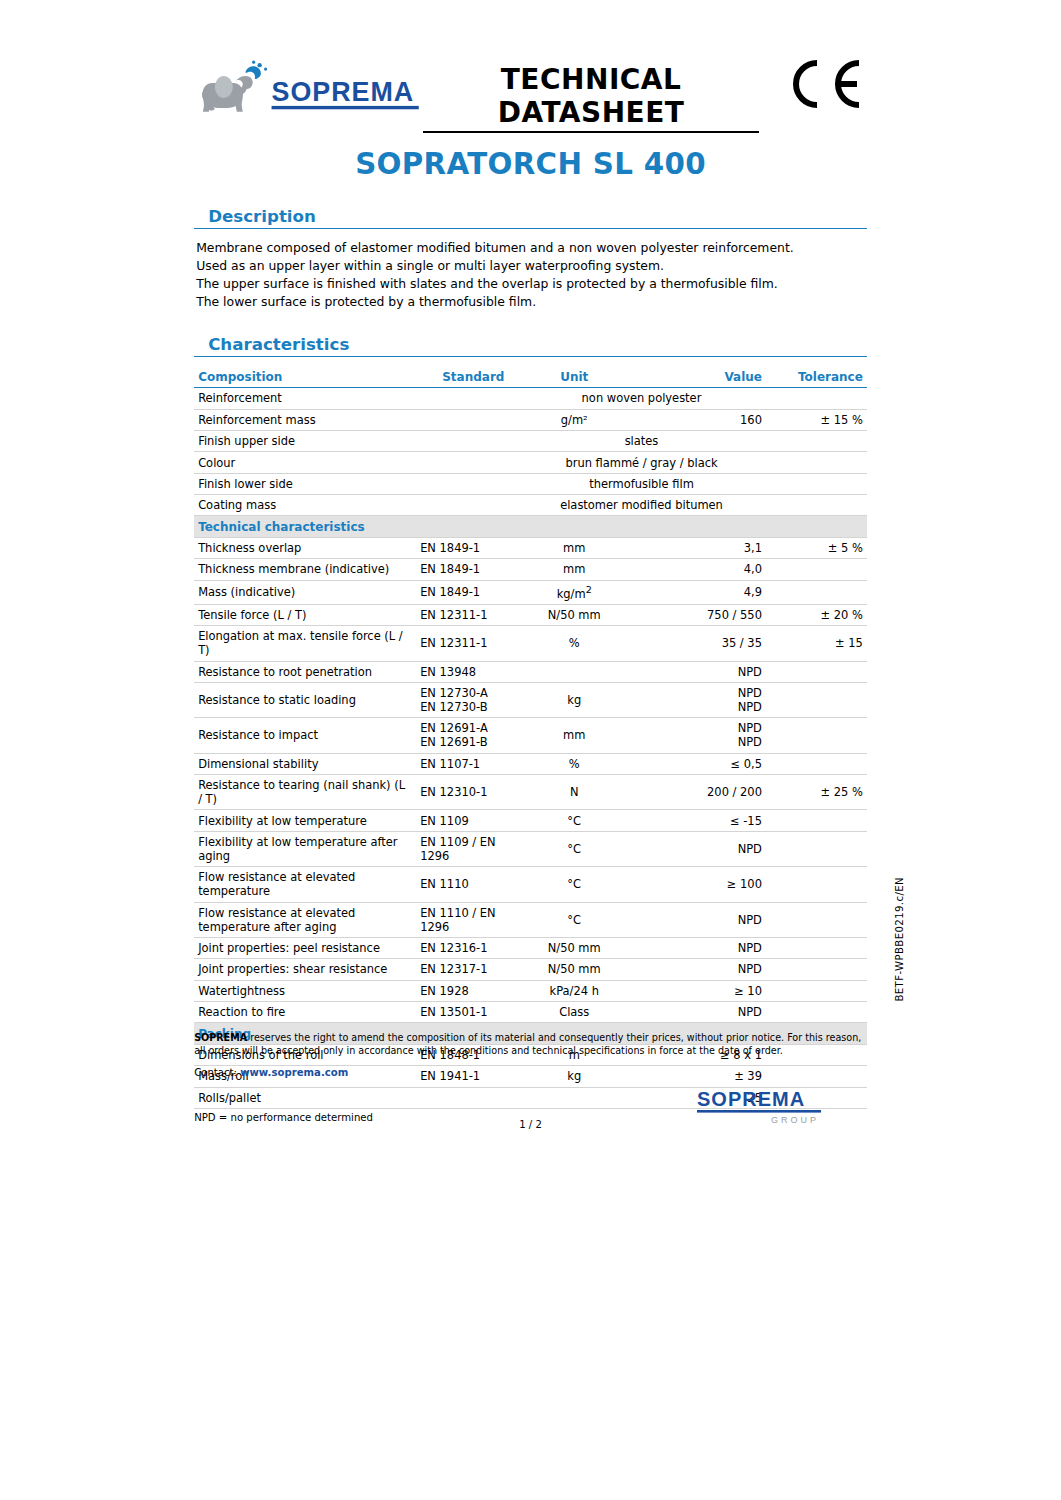SOPREMA
TECHNICAL DATASHEET
SOPRATORCH SL 400
Description
Membrane composed of elastomer modified bitumen and a non woven polyester reinforcement.
Used as an upper layer within a single or multi layer waterproofing system.
The upper surface is finished with slates and the overlap is protected by a thermofusible film.
The lower surface is protected by a thermofusible film.
Characteristics
| Composition | Standard | Unit | Value | Tolerance |
| --- | --- | --- | --- | --- |
| Reinforcement | non woven polyester |
| Reinforcement mass | | g/m² | 160 | ± 15 % |
| Finish upper side | slates |
| Colour | brun flammé / gray / black |
| Finish lower side | thermofusible film |
| Coating mass | elastomer modified bitumen |
| Technical characteristics |
| Thickness overlap | EN 1849-1 | mm | 3,1 | ± 5 % |
| Thickness membrane (indicative) | EN 1849-1 | mm | 4,0 | |
| Mass (indicative) | EN 1849-1 | kg/m 2 | 4,9 | |
| Tensile force (L / T) | EN 12311-1 | N/50 mm | 750 / 550 | ± 20 % |
| Elongation at max. tensile force (L / T) | EN 12311-1 | % | 35 / 35 | ± 15 |
| Resistance to root penetration | EN 13948 | | NPD | |
| Resistance to static loading | EN 12730-A EN 12730-B | kg | NPD NPD | |
| Resistance to impact | EN 12691-A EN 12691-B | mm | NPD NPD | |
| Dimensional stability | EN 1107-1 | % | ≤ 0,5 | |
| Resistance to tearing (nail shank) (L / T) | EN 12310-1 | N | 200 / 200 | ± 25 % |
| Flexibility at low temperature | EN 1109 | °C | ≤ -15 | |
| Flexibility at low temperature after aging | EN 1109 / EN 1296 | °C | NPD | |
| Flow resistance at elevated temperature | EN 1110 | °C | ≥ 100 | |
| Flow resistance at elevated temperature after aging | EN 1110 / EN 1296 | °C | NPD | |
| Joint properties: peel resistance | EN 12316-1 | N/50 mm | NPD | |
| Joint properties: shear resistance | EN 12317-1 | N/50 mm | NPD | |
| Watertightness | EN 1928 | kPa/24 h | ≥ 10 | |
| Reaction to fire | EN 13501-1 | Class | NPD | |
| Packing |
| Dimensions of the roll | EN 1848-1 | m | ≥ 8 x 1 | |
| Mass/roll | EN 1941-1 | kg | ± 39 | |
| Rolls/pallet | | | 25 | |
NPD = no performance determined
BETF-WPBBE0219.c/EN
SOPREMA reserves the right to amend the composition of its material and consequently their prices, without prior notice. For this reason, all orders will be accepted only in accordance with the conditions and technical specifications in force at the date of order.
Contact: www.soprema.com
1 / 2
SOPREMA GROUP